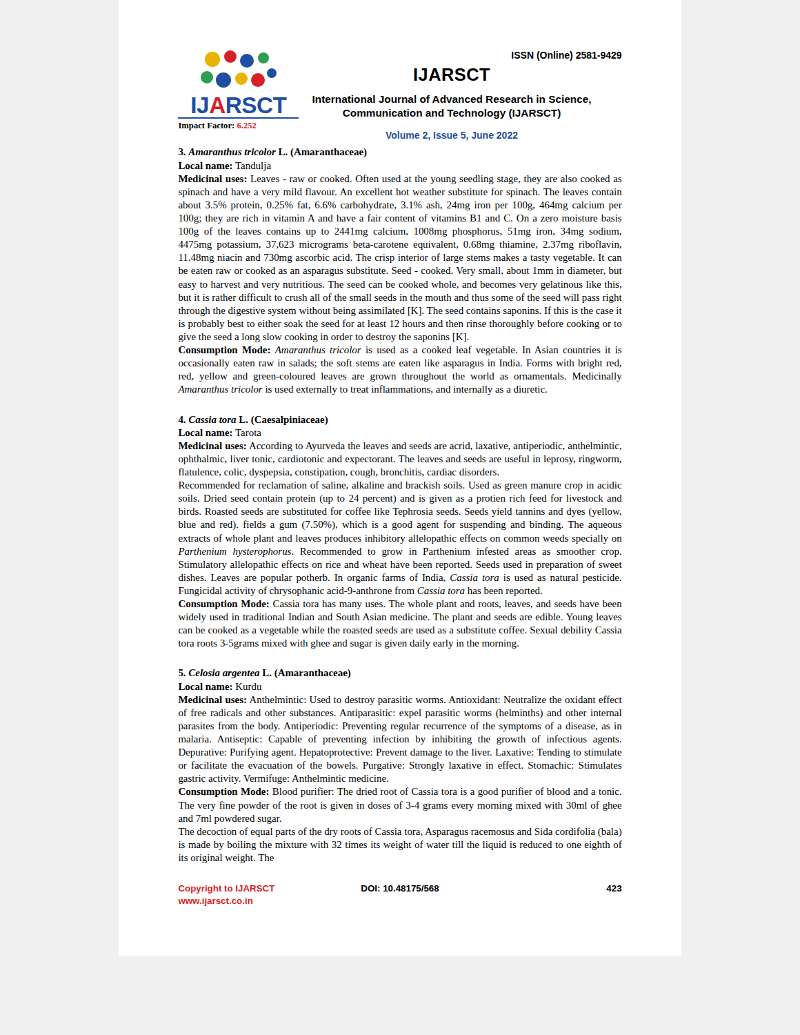IJARSCT
Impact Factor: 6.252
ISSN (Online) 2581-9429
IJARSCT
International Journal of Advanced Research in Science, Communication and Technology (IJARSCT)
Volume 2, Issue 5, June 2022
3. Amaranthus tricolor L. (Amaranthaceae)
Local name: Tandulja
Medicinal uses: Leaves - raw or cooked. Often used at the young seedling stage, they are also cooked as spinach and have a very mild flavour. An excellent hot weather substitute for spinach. The leaves contain about 3.5% protein, 0.25% fat, 6.6% carbohydrate, 3.1% ash, 24mg iron per 100g, 464mg calcium per 100g; they are rich in vitamin A and have a fair content of vitamins B1 and C. On a zero moisture basis 100g of the leaves contains up to 2441mg calcium, 1008mg phosphorus, 51mg iron, 34mg sodium, 4475mg potassium, 37,623 micrograms beta-carotene equivalent, 0.68mg thiamine, 2.37mg riboflavin, 11.48mg niacin and 730mg ascorbic acid. The crisp interior of large stems makes a tasty vegetable. It can be eaten raw or cooked as an asparagus substitute. Seed - cooked. Very small, about 1mm in diameter, but easy to harvest and very nutritious. The seed can be cooked whole, and becomes very gelatinous like this, but it is rather difficult to crush all of the small seeds in the mouth and thus some of the seed will pass right through the digestive system without being assimilated [K]. The seed contains saponins. If this is the case it is probably best to either soak the seed for at least 12 hours and then rinse thoroughly before cooking or to give the seed a long slow cooking in order to destroy the saponins [K].
Consumption Mode: Amaranthus tricolor is used as a cooked leaf vegetable. In Asian countries it is occasionally eaten raw in salads; the soft stems are eaten like asparagus in India. Forms with bright red, red, yellow and green-coloured leaves are grown throughout the world as ornamentals. Medicinally Amaranthus tricolor is used externally to treat inflammations, and internally as a diuretic.
4. Cassia tora L. (Caesalpiniaceae)
Local name: Tarota
Medicinal uses: According to Ayurveda the leaves and seeds are acrid, laxative, antiperiodic, anthelmintic, ophthalmic, liver tonic, cardiotonic and expectorant. The leaves and seeds are useful in leprosy, ringworm, flatulence, colic, dyspepsia, constipation, cough, bronchitis, cardiac disorders.
Recommended for reclamation of saline, alkaline and brackish soils. Used as green manure crop in acidic soils. Dried seed contain protein (up to 24 percent) and is given as a protien rich feed for livestock and birds. Roasted seeds are substituted for coffee like Tephrosia seeds. Seeds yield tannins and dyes (yellow, blue and red). fields a gum (7.50%), which is a good agent for suspending and binding. The aqueous extracts of whole plant and leaves produces inhibitory allelopathic effects on common weeds specially on Parthenium hysterophorus. Recommended to grow in Parthenium infested areas as smoother crop. Stimulatory allelopathic effects on rice and wheat have been reported. Seeds used in preparation of sweet dishes. Leaves are popular potherb. In organic farms of India, Cassia tora is used as natural pesticide. Fungicidal activity of chrysophanic acid-9-anthrone from Cassia tora has been reported.
Consumption Mode: Cassia tora has many uses. The whole plant and roots, leaves, and seeds have been widely used in traditional Indian and South Asian medicine. The plant and seeds are edible. Young leaves can be cooked as a vegetable while the roasted seeds are used as a substitute coffee. Sexual debility Cassia tora roots 3-5grams mixed with ghee and sugar is given daily early in the morning.
5. Celosia argentea L. (Amaranthaceae)
Local name: Kurdu
Medicinal uses: Anthelmintic: Used to destroy parasitic worms. Antioxidant: Neutralize the oxidant effect of free radicals and other substances. Antiparasitic: expel parasitic worms (helminths) and other internal parasites from the body. Antiperiodic: Preventing regular recurrence of the symptoms of a disease, as in malaria. Antiseptic: Capable of preventing infection by inhibiting the growth of infectious agents. Depurative: Purifying agent. Hepatoprotective: Prevent damage to the liver. Laxative: Tending to stimulate or facilitate the evacuation of the bowels. Purgative: Strongly laxative in effect. Stomachic: Stimulates gastric activity. Vermifuge: Anthelmintic medicine.
Consumption Mode: Blood purifier: The dried root of Cassia tora is a good purifier of blood and a tonic. The very fine powder of the root is given in doses of 3-4 grams every morning mixed with 30ml of ghee and 7ml powdered sugar.
The decoction of equal parts of the dry roots of Cassia tora, Asparagus racemosus and Sida cordifolia (bala) is made by boiling the mixture with 32 times its weight of water till the liquid is reduced to one eighth of its original weight. The
Copyright to IJARSCT
www.ijarsct.co.in
DOI: 10.48175/568
423